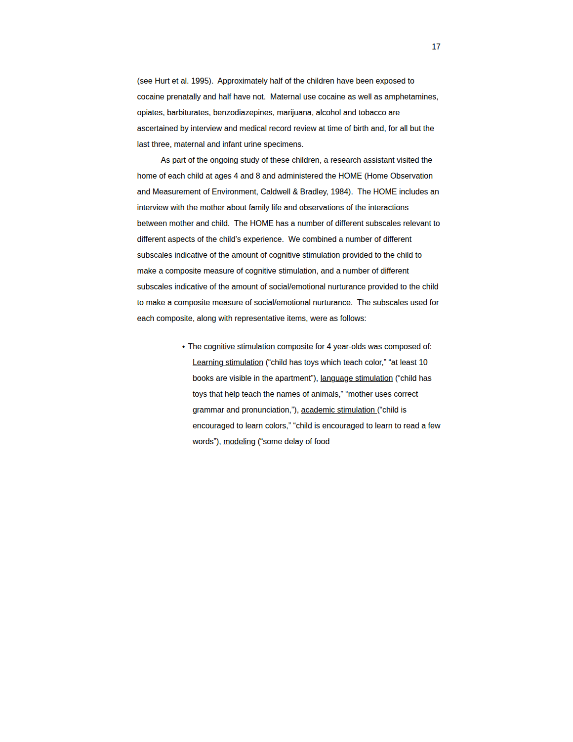17
(see Hurt et al. 1995). Approximately half of the children have been exposed to cocaine prenatally and half have not. Maternal use cocaine as well as amphetamines, opiates, barbiturates, benzodiazepines, marijuana, alcohol and tobacco are ascertained by interview and medical record review at time of birth and, for all but the last three, maternal and infant urine specimens.
As part of the ongoing study of these children, a research assistant visited the home of each child at ages 4 and 8 and administered the HOME (Home Observation and Measurement of Environment, Caldwell & Bradley, 1984). The HOME includes an interview with the mother about family life and observations of the interactions between mother and child. The HOME has a number of different subscales relevant to different aspects of the child’s experience. We combined a number of different subscales indicative of the amount of cognitive stimulation provided to the child to make a composite measure of cognitive stimulation, and a number of different subscales indicative of the amount of social/emotional nurturance provided to the child to make a composite measure of social/emotional nurturance. The subscales used for each composite, along with representative items, were as follows:
• The cognitive stimulation composite for 4 year-olds was composed of: Learning stimulation (“child has toys which teach color,” “at least 10 books are visible in the apartment”), language stimulation (“child has toys that help teach the names of animals,” “mother uses correct grammar and pronunciation,”), academic stimulation (“child is encouraged to learn colors,” “child is encouraged to learn to read a few words”), modeling (“some delay of food